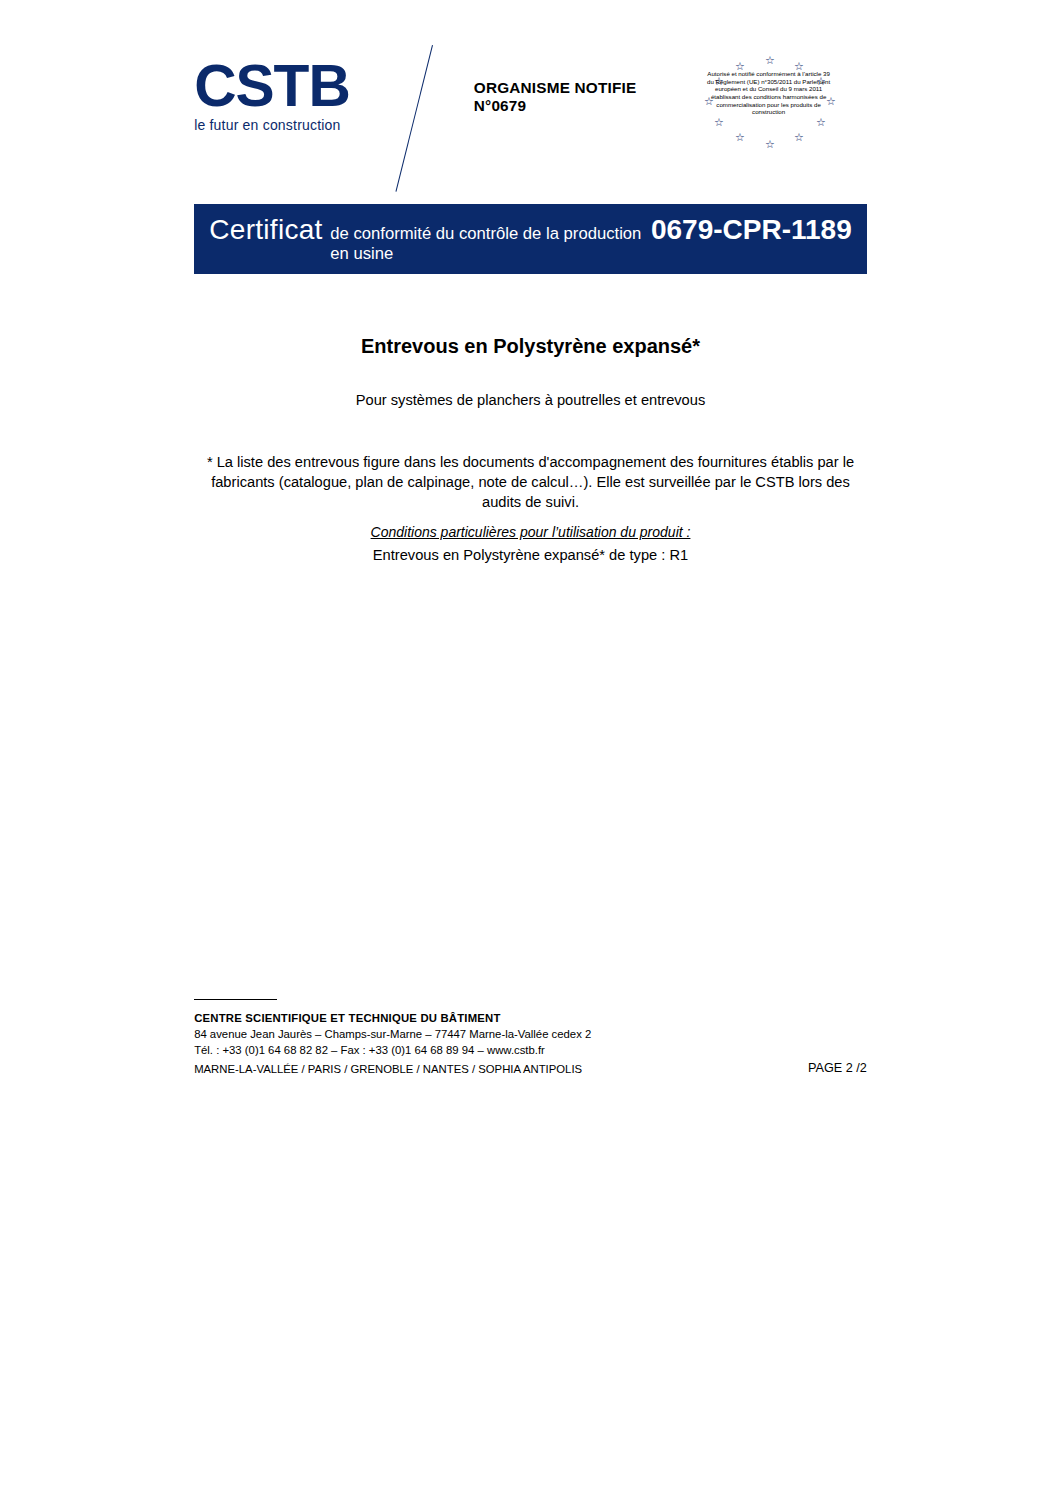CSTB
le futur en construction
ORGANISME NOTIFIE N°0679
☆ ☆ ☆ ☆ ☆ ☆ ☆ ☆ ☆ ☆ ☆ ☆
Autorisé et notifié conformément à l’article 39 du Règlement (UE) n°305/2011 du Parlement européen et du Conseil du 9 mars 2011 établissant des conditions harmonisées de commercialisation pour les produits de construction
Certificat de conformité du contrôle de la production en usine 0679-CPR-1189
Entrevous en Polystyrène expansé*
Pour systèmes de planchers à poutrelles et entrevous
* La liste des entrevous figure dans les documents d'accompagnement des fournitures établis par le fabricants (catalogue, plan de calpinage, note de calcul…). Elle est surveillée par le CSTB lors des audits de suivi.
Conditions particulières pour l’utilisation du produit :
Entrevous en Polystyrène expansé* de type : R1
CENTRE SCIENTIFIQUE ET TECHNIQUE DU BÂTIMENT
84 avenue Jean Jaurès – Champs-sur-Marne – 77447 Marne-la-Vallée cedex 2
Tél. : +33 (0)1 64 68 82 82 – Fax : +33 (0)1 64 68 89 94 – www.cstb.fr
MARNE-LA-VALLÉE / PARIS / GRENOBLE / NANTES / SOPHIA ANTIPOLIS
PAGE 2 /2